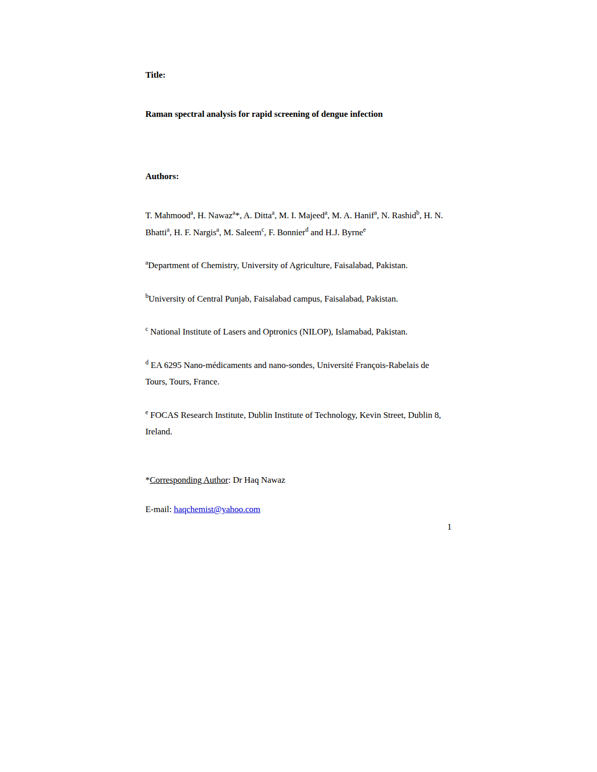Title:
Raman spectral analysis for rapid screening of dengue infection
Authors:
T. Mahmooda, H. Nawaza*, A. Dittaa, M. I. Majeeda, M. A. Hanifa, N. Rashidb, H. N. Bhattia, H. F. Nargisa, M. Saleemc, F. Bonnierd and H.J. Byrnee
aDepartment of Chemistry, University of Agriculture, Faisalabad, Pakistan.
bUniversity of Central Punjab, Faisalabad campus, Faisalabad, Pakistan.
c National Institute of Lasers and Optronics (NILOP), Islamabad, Pakistan.
d EA 6295 Nano-médicaments and nano-sondes, Université François-Rabelais de Tours, Tours, France.
e FOCAS Research Institute, Dublin Institute of Technology, Kevin Street, Dublin 8, Ireland.
*Corresponding Author: Dr Haq Nawaz
E-mail: haqchemist@yahoo.com
1